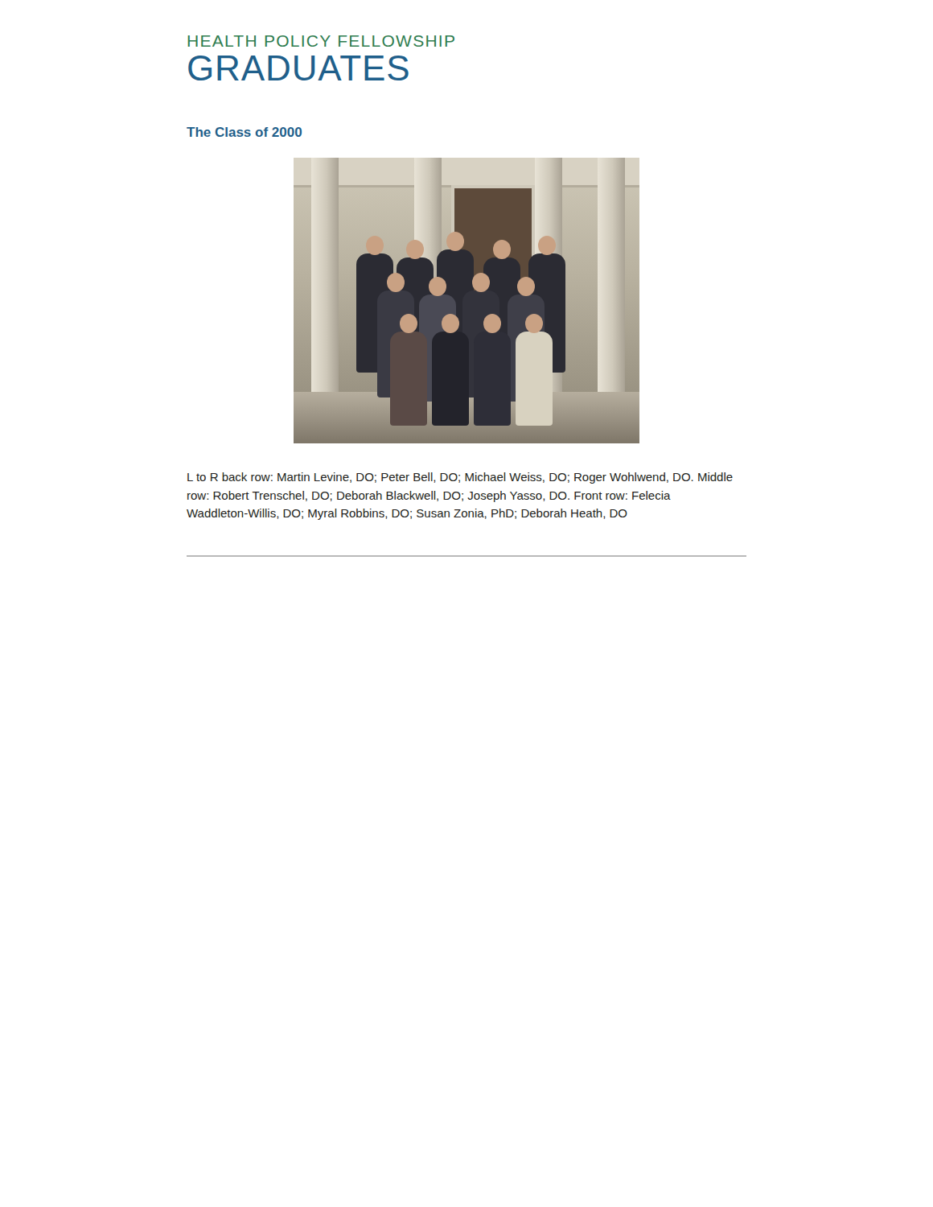Health Policy Fellowship
Graduates
The Class of 2000
L to R back row: Martin Levine, DO; Peter Bell, DO; Michael Weiss, DO; Roger Wohlwend, DO. Middle row: Robert Trenschel, DO; Deborah Blackwell, DO; Joseph Yasso, DO. Front row: Felecia Waddleton-Willis, DO; Myral Robbins, DO; Susan Zonia, PhD; Deborah Heath, DO